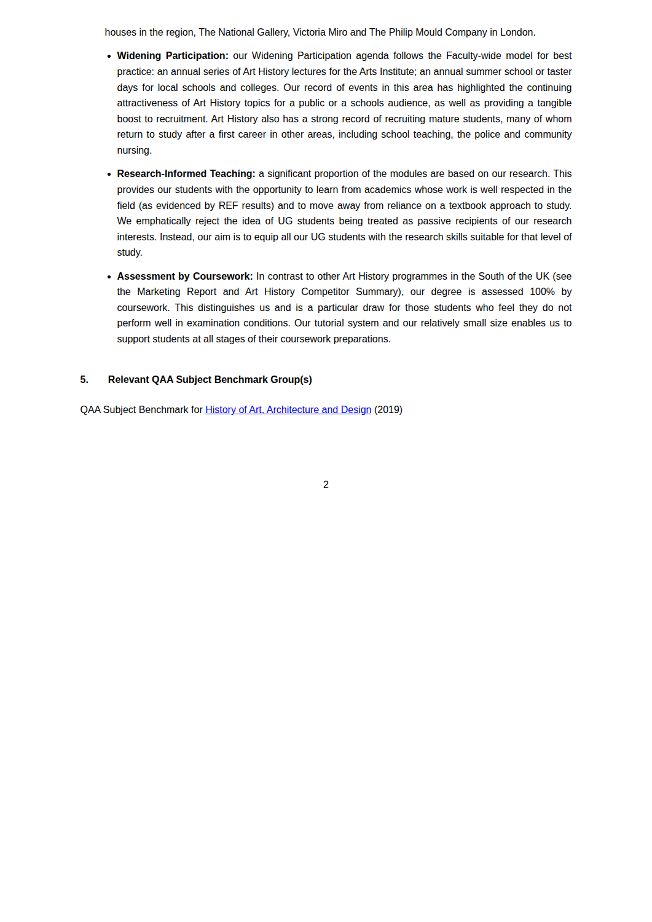houses in the region, The National Gallery, Victoria Miro and The Philip Mould Company in London.
Widening Participation: our Widening Participation agenda follows the Faculty-wide model for best practice: an annual series of Art History lectures for the Arts Institute; an annual summer school or taster days for local schools and colleges. Our record of events in this area has highlighted the continuing attractiveness of Art History topics for a public or a schools audience, as well as providing a tangible boost to recruitment. Art History also has a strong record of recruiting mature students, many of whom return to study after a first career in other areas, including school teaching, the police and community nursing.
Research-Informed Teaching: a significant proportion of the modules are based on our research. This provides our students with the opportunity to learn from academics whose work is well respected in the field (as evidenced by REF results) and to move away from reliance on a textbook approach to study. We emphatically reject the idea of UG students being treated as passive recipients of our research interests. Instead, our aim is to equip all our UG students with the research skills suitable for that level of study.
Assessment by Coursework: In contrast to other Art History programmes in the South of the UK (see the Marketing Report and Art History Competitor Summary), our degree is assessed 100% by coursework. This distinguishes us and is a particular draw for those students who feel they do not perform well in examination conditions. Our tutorial system and our relatively small size enables us to support students at all stages of their coursework preparations.
5. Relevant QAA Subject Benchmark Group(s)
QAA Subject Benchmark for History of Art, Architecture and Design (2019)
2